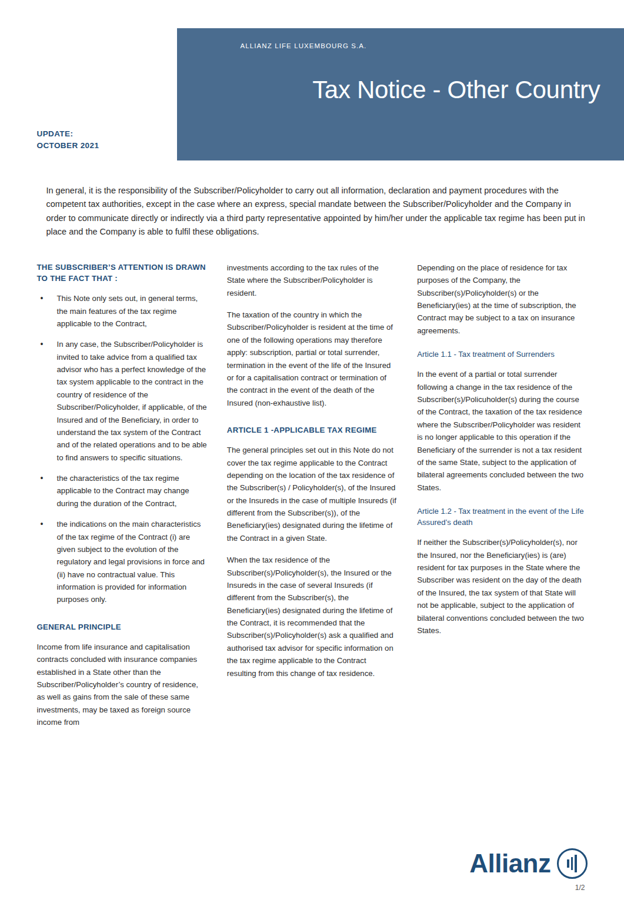UPDATE:
OCTOBER 2021
ALLIANZ LIFE LUXEMBOURG S.A.
Tax Notice - Other Country
In general, it is the responsibility of the Subscriber/Policyholder to carry out all information, declaration and payment procedures with the competent tax authorities, except in the case where an express, special mandate between the Subscriber/Policyholder and the Company in order to communicate directly or indirectly via a third party representative appointed by him/her under the applicable tax regime has been put in place and the Company is able to fulfil these obligations.
THE SUBSCRIBER’S ATTENTION IS DRAWN TO THE FACT THAT :
This Note only sets out, in general terms, the main features of the tax regime applicable to the Contract,
In any case, the Subscriber/Policyholder is invited to take advice from a qualified tax advisor who has a perfect knowledge of the tax system applicable to the contract in the country of residence of the Subscriber/Policyholder, if applicable, of the Insured and of the Beneficiary, in order to understand the tax system of the Contract and of the related operations and to be able to find answers to specific situations.
the characteristics of the tax regime applicable to the Contract may change during the duration of the Contract,
the indications on the main characteristics of the tax regime of the Contract (i) are given subject to the evolution of the regulatory and legal provisions in force and (ii) have no contractual value. This information is provided for information purposes only.
GENERAL PRINCIPLE
Income from life insurance and capitalisation contracts concluded with insurance companies established in a State other than the Subscriber/Policyholder’s country of residence, as well as gains from the sale of these same investments, may be taxed as foreign source income from
investments according to the tax rules of the State where the Subscriber/Policyholder is resident.
The taxation of the country in which the Subscriber/Policyholder is resident at the time of one of the following operations may therefore apply: subscription, partial or total surrender, termination in the event of the life of the Insured or for a capitalisation contract or termination of the contract in the event of the death of the Insured (non-exhaustive list).
ARTICLE 1 -APPLICABLE TAX REGIME
The general principles set out in this Note do not cover the tax regime applicable to the Contract depending on the location of the tax residence of the Subscriber(s) / Policyholder(s), of the Insured or the Insureds in the case of multiple Insureds (if different from the Subscriber(s)), of the Beneficiary(ies) designated during the lifetime of the Contract in a given State.
When the tax residence of the Subscriber(s)/Policyholder(s), the Insured or the Insureds in the case of several Insureds (if different from the Subscriber(s), the Beneficiary(ies) designated during the lifetime of the Contract, it is recommended that the Subscriber(s)/Policyholder(s) ask a qualified and authorised tax advisor for specific information on the tax regime applicable to the Contract resulting from this change of tax residence.
Depending on the place of residence for tax purposes of the Company, the Subscriber(s)/Policyholder(s) or the Beneficiary(ies) at the time of subscription, the Contract may be subject to a tax on insurance agreements.
Article 1.1 - Tax treatment of Surrenders
In the event of a partial or total surrender following a change in the tax residence of the Subscriber(s)/Policuholder(s) during the course of the Contract, the taxation of the tax residence where the Subscriber/Policyholder was resident is no longer applicable to this operation if the Beneficiary of the surrender is not a tax resident of the same State, subject to the application of bilateral agreements concluded between the two States.
Article 1.2 - Tax treatment in the event of the Life Assured’s death
If neither the Subscriber(s)/Policyholder(s), nor the Insured, nor the Beneficiary(ies) is (are) resident for tax purposes in the State where the Subscriber was resident on the day of the death of the Insured, the tax system of that State will not be applicable, subject to the application of bilateral conventions concluded between the two States.
Allianz
1/2